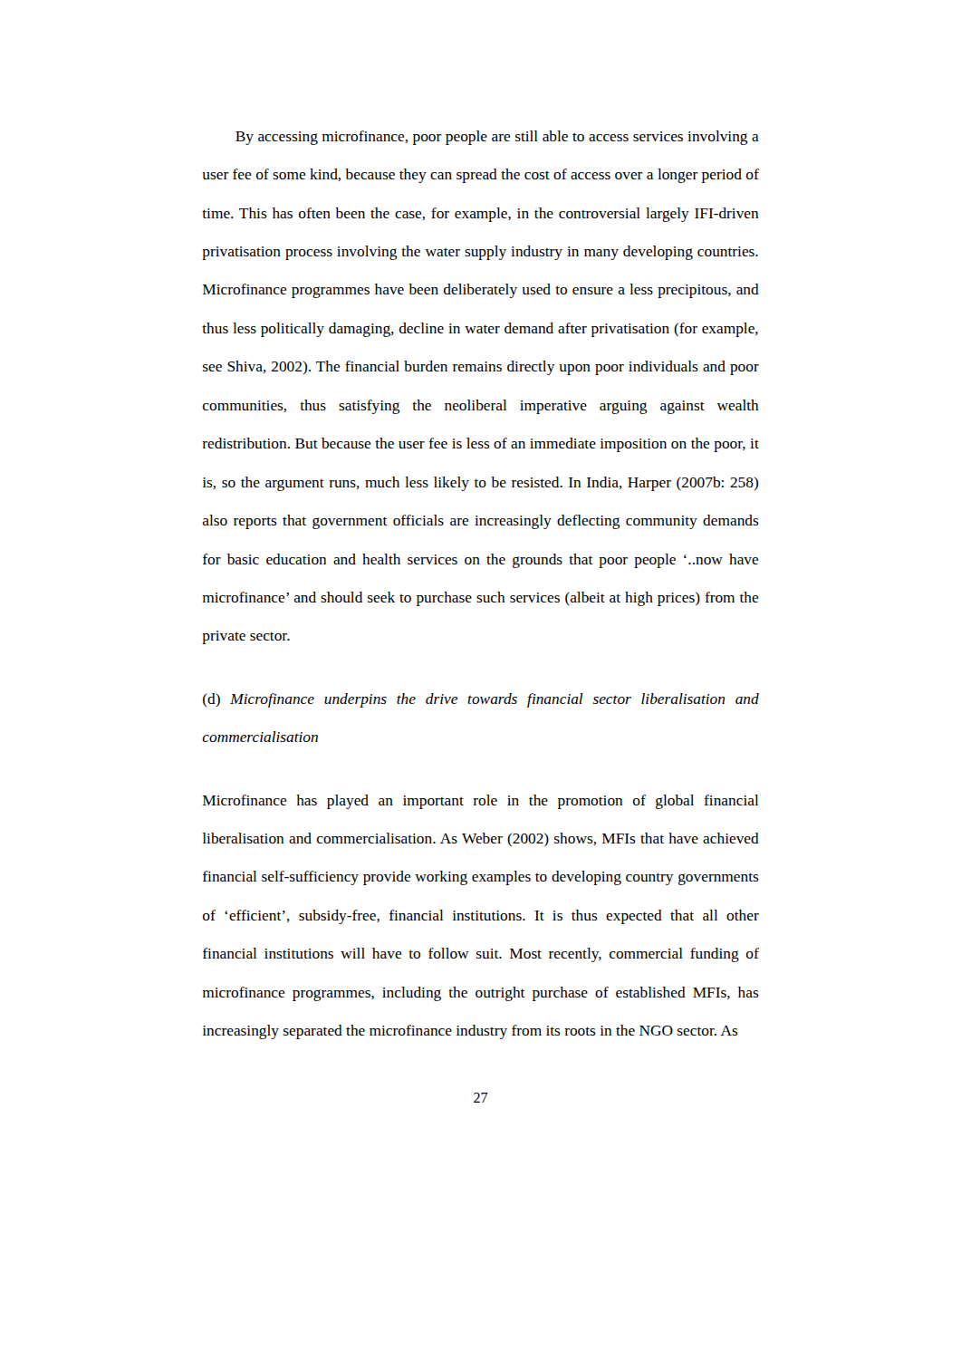By accessing microfinance, poor people are still able to access services involving a user fee of some kind, because they can spread the cost of access over a longer period of time. This has often been the case, for example, in the controversial largely IFI-driven privatisation process involving the water supply industry in many developing countries. Microfinance programmes have been deliberately used to ensure a less precipitous, and thus less politically damaging, decline in water demand after privatisation (for example, see Shiva, 2002). The financial burden remains directly upon poor individuals and poor communities, thus satisfying the neoliberal imperative arguing against wealth redistribution. But because the user fee is less of an immediate imposition on the poor, it is, so the argument runs, much less likely to be resisted. In India, Harper (2007b: 258) also reports that government officials are increasingly deflecting community demands for basic education and health services on the grounds that poor people ‘..now have microfinance’ and should seek to purchase such services (albeit at high prices) from the private sector.
(d) Microfinance underpins the drive towards financial sector liberalisation and commercialisation
Microfinance has played an important role in the promotion of global financial liberalisation and commercialisation. As Weber (2002) shows, MFIs that have achieved financial self-sufficiency provide working examples to developing country governments of ‘efficient’, subsidy-free, financial institutions. It is thus expected that all other financial institutions will have to follow suit. Most recently, commercial funding of microfinance programmes, including the outright purchase of established MFIs, has increasingly separated the microfinance industry from its roots in the NGO sector. As
27